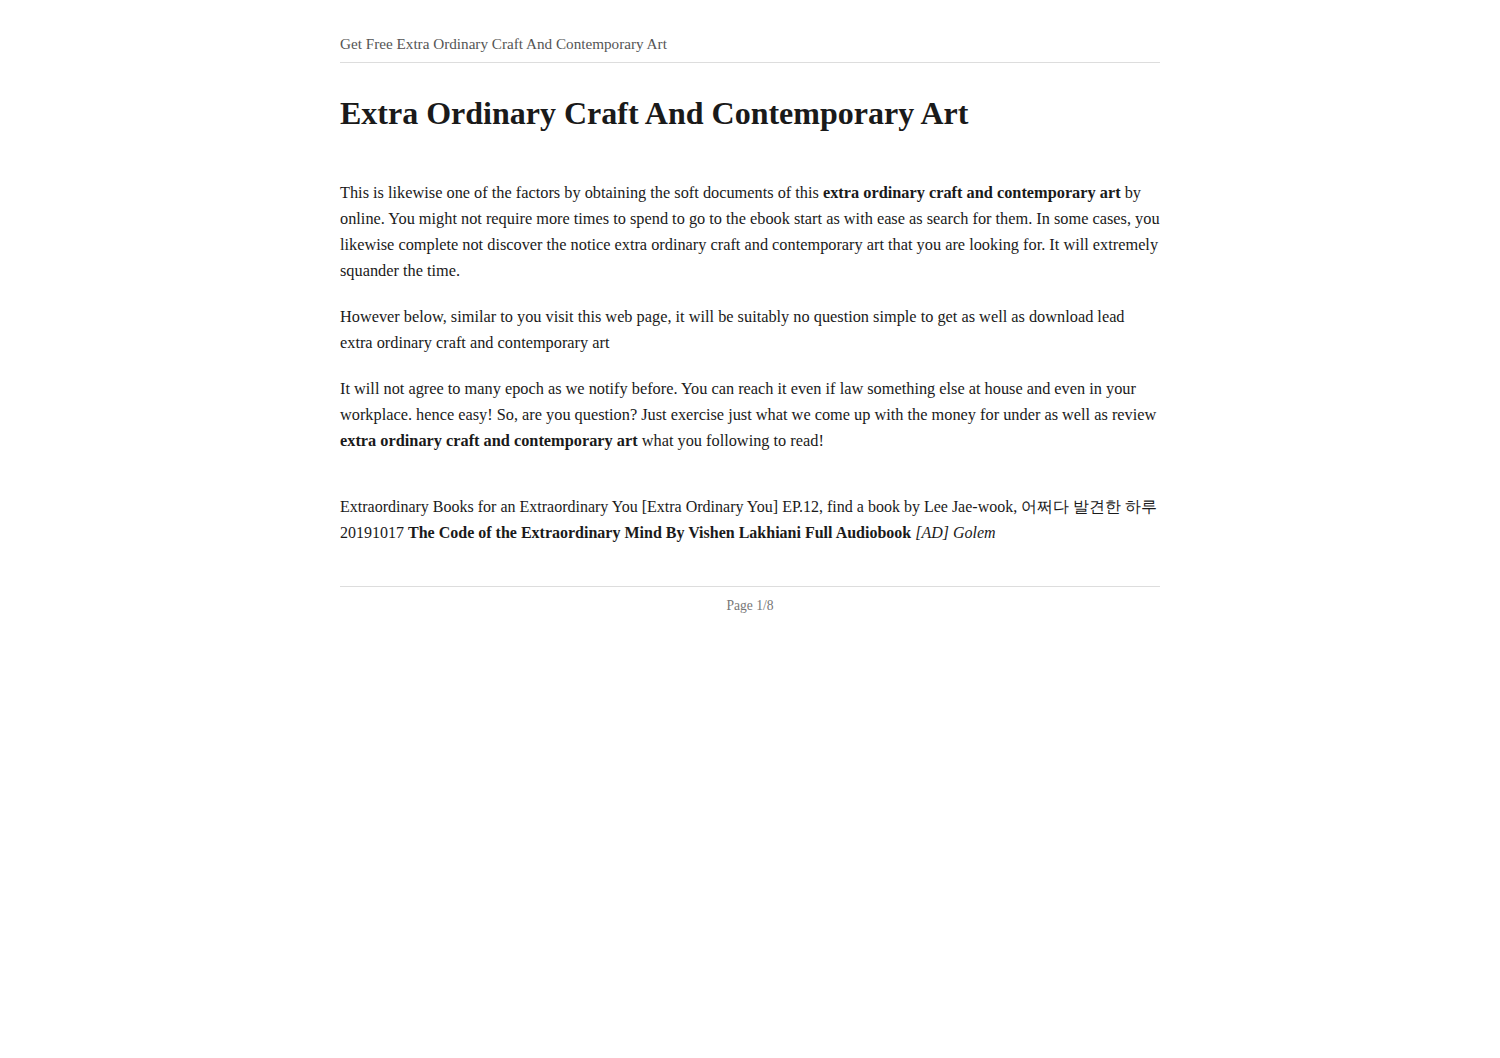Get Free Extra Ordinary Craft And Contemporary Art
Extra Ordinary Craft And Contemporary Art
This is likewise one of the factors by obtaining the soft documents of this extra ordinary craft and contemporary art by online. You might not require more times to spend to go to the ebook start as with ease as search for them. In some cases, you likewise complete not discover the notice extra ordinary craft and contemporary art that you are looking for. It will extremely squander the time.
However below, similar to you visit this web page, it will be suitably no question simple to get as well as download lead extra ordinary craft and contemporary art
It will not agree to many epoch as we notify before. You can reach it even if law something else at house and even in your workplace. hence easy! So, are you question? Just exercise just what we come up with the money for under as well as review extra ordinary craft and contemporary art what you following to read!
Extraordinary Books for an Extraordinary You [Extra Ordinary You] EP.12, find a book by Lee Jae-wook, 어쩌다 발견한 하루 20191017 The Code of the Extraordinary Mind By Vishen Lakhiani Full Audiobook [AD] Golem
Page 1/8